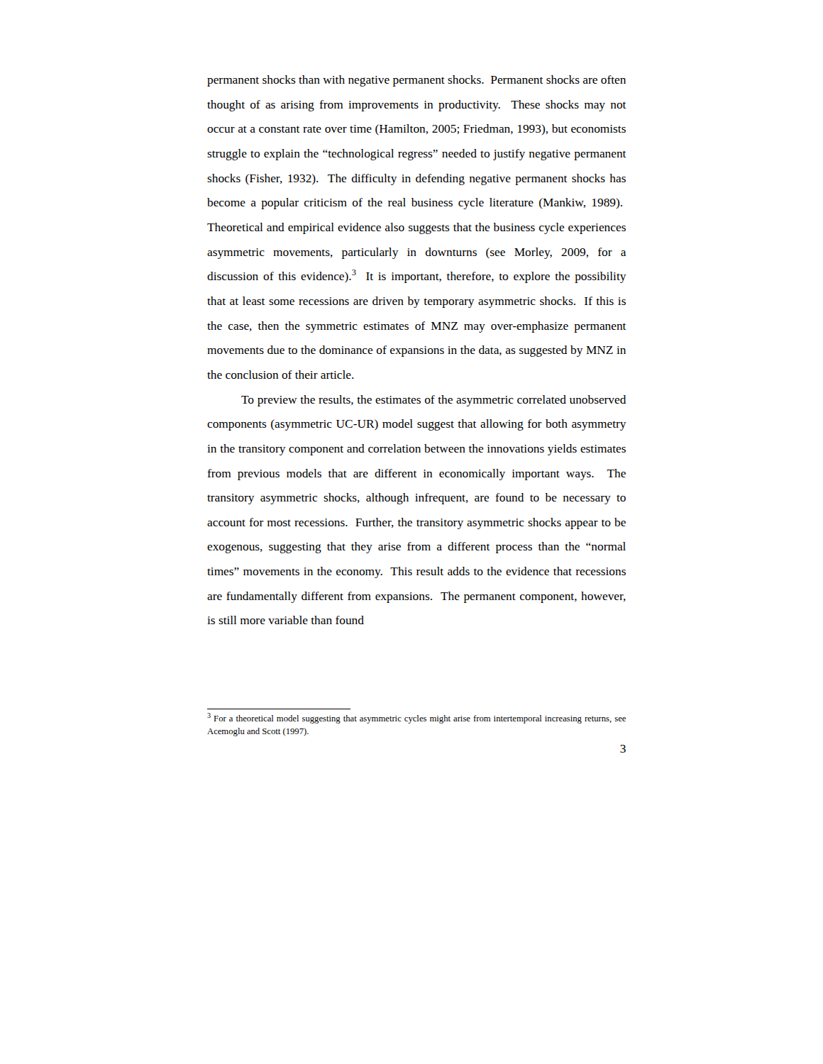permanent shocks than with negative permanent shocks. Permanent shocks are often thought of as arising from improvements in productivity. These shocks may not occur at a constant rate over time (Hamilton, 2005; Friedman, 1993), but economists struggle to explain the “technological regress” needed to justify negative permanent shocks (Fisher, 1932). The difficulty in defending negative permanent shocks has become a popular criticism of the real business cycle literature (Mankiw, 1989). Theoretical and empirical evidence also suggests that the business cycle experiences asymmetric movements, particularly in downturns (see Morley, 2009, for a discussion of this evidence).3 It is important, therefore, to explore the possibility that at least some recessions are driven by temporary asymmetric shocks. If this is the case, then the symmetric estimates of MNZ may over-emphasize permanent movements due to the dominance of expansions in the data, as suggested by MNZ in the conclusion of their article.
To preview the results, the estimates of the asymmetric correlated unobserved components (asymmetric UC-UR) model suggest that allowing for both asymmetry in the transitory component and correlation between the innovations yields estimates from previous models that are different in economically important ways. The transitory asymmetric shocks, although infrequent, are found to be necessary to account for most recessions. Further, the transitory asymmetric shocks appear to be exogenous, suggesting that they arise from a different process than the “normal times” movements in the economy. This result adds to the evidence that recessions are fundamentally different from expansions. The permanent component, however, is still more variable than found
3 For a theoretical model suggesting that asymmetric cycles might arise from intertemporal increasing returns, see Acemoglu and Scott (1997).
3